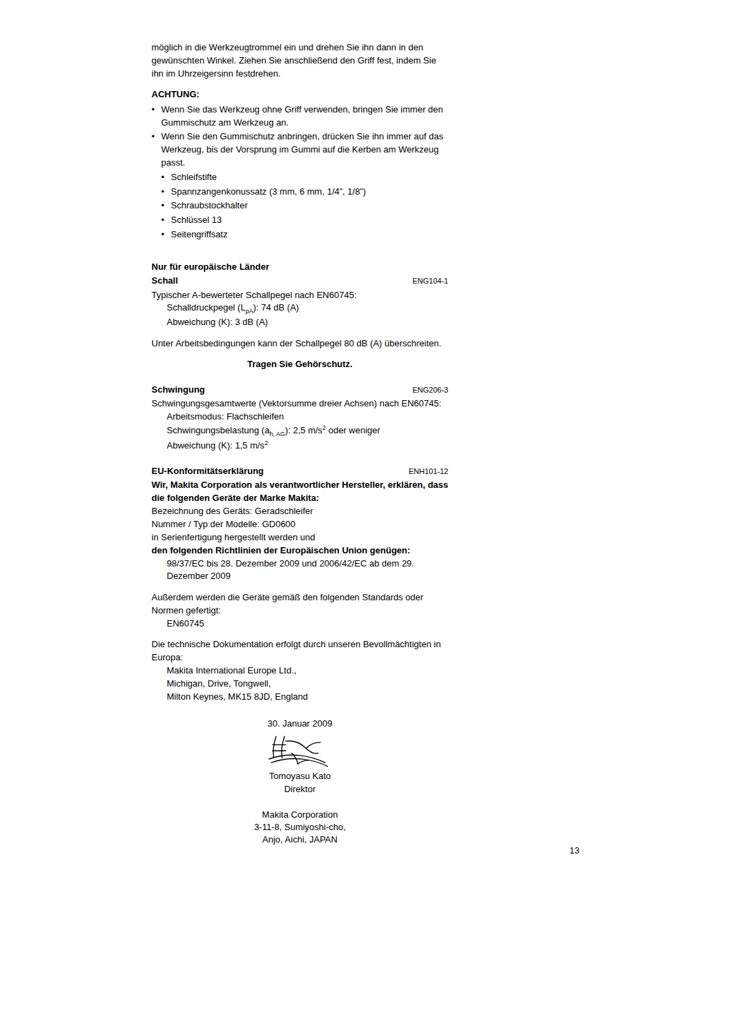möglich in die Werkzeugtrommel ein und drehen Sie ihn dann in den gewünschten Winkel. Ziehen Sie anschließend den Griff fest, indem Sie ihn im Uhrzeigersinn festdrehen.
ACHTUNG:
Wenn Sie das Werkzeug ohne Griff verwenden, bringen Sie immer den Gummischutz am Werkzeug an.
Wenn Sie den Gummischutz anbringen, drücken Sie ihn immer auf das Werkzeug, bis der Vorsprung im Gummi auf die Kerben am Werkzeug passt.
Schleifstifte
Spannzangenkonussatz (3 mm, 6 mm, 1/4”, 1/8”)
Schraubstockhalter
Schlüssel 13
Seitengriffsatz
Nur für europäische Länder
Schall ENG104-1
Typischer A-bewerteter Schallpegel nach EN60745:
Schalldruckpegel (LpA): 74 dB (A)
Abweichung (K): 3 dB (A)
Unter Arbeitsbedingungen kann der Schallpegel 80 dB (A) überschreiten.
Tragen Sie Gehörschutz.
Schwingung ENG206-3
Schwingungsgesamtwerte (Vektorsumme dreier Achsen) nach EN60745:
Arbeitsmodus: Flachschleifen
Schwingungsbelastung (ah, AG): 2,5 m/s2 oder weniger
Abweichung (K): 1,5 m/s2
EU-Konformitätserklärung ENH101-12
Wir, Makita Corporation als verantwortlicher Hersteller, erklären, dass die folgenden Geräte der Marke Makita:
Bezeichnung des Geräts: Geradschleifer
Nummer / Typ der Modelle: GD0600
in Serienfertigung hergestellt werden und
den folgenden Richtlinien der Europäischen Union genügen:
98/37/EC bis 28. Dezember 2009 und 2006/42/EC ab dem 29. Dezember 2009
Außerdem werden die Geräte gemäß den folgenden Standards oder Normen gefertigt:
EN60745
Die technische Dokumentation erfolgt durch unseren Bevollmächtigten in Europa:
Makita International Europe Ltd.,
Michigan, Drive, Tongwell,
Milton Keynes, MK15 8JD, England
30. Januar 2009
Tomoyasu Kato
Direktor
Makita Corporation
3-11-8, Sumiyoshi-cho,
Anjo, Aichi, JAPAN
13